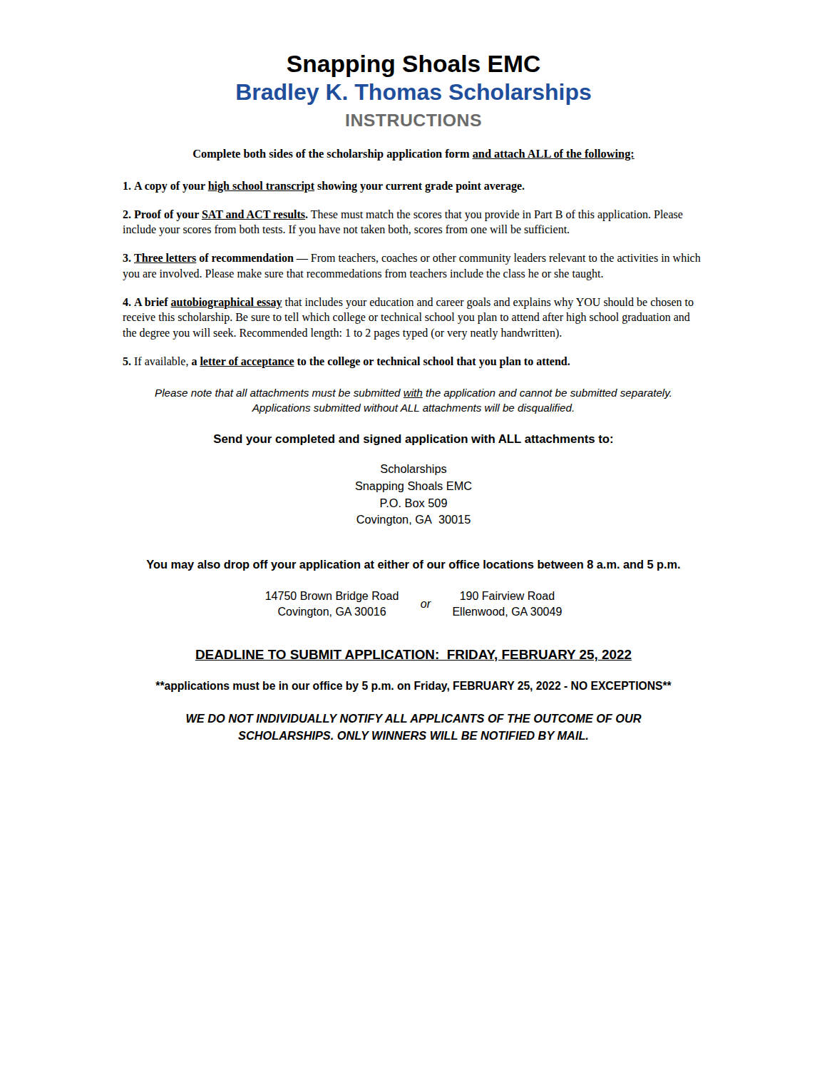Snapping Shoals EMC
Bradley K. Thomas Scholarships
INSTRUCTIONS
Complete both sides of the scholarship application form and attach ALL of the following:
1. A copy of your high school transcript showing your current grade point average.
2. Proof of your SAT and ACT results. These must match the scores that you provide in Part B of this application. Please include your scores from both tests. If you have not taken both, scores from one will be sufficient.
3. Three letters of recommendation — From teachers, coaches or other community leaders relevant to the activities in which you are involved. Please make sure that recommedations from teachers include the class he or she taught.
4. A brief autobiographical essay that includes your education and career goals and explains why YOU should be chosen to receive this scholarship. Be sure to tell which college or technical school you plan to attend after high school graduation and the degree you will seek. Recommended length: 1 to 2 pages typed (or very neatly handwritten).
5. If available, a letter of acceptance to the college or technical school that you plan to attend.
Please note that all attachments must be submitted with the application and cannot be submitted separately.
Applications submitted without ALL attachments will be disqualified.
Send your completed and signed application with ALL attachments to:
Scholarships
Snapping Shoals EMC
P.O. Box 509
Covington, GA 30015
You may also drop off your application at either of our office locations between 8 a.m. and 5 p.m.
| 14750 Brown Bridge Road Covington, GA 30016 | or | 190 Fairview Road Ellenwood, GA 30049 |
DEADLINE TO SUBMIT APPLICATION: FRIDAY, FEBRUARY 25, 2022
**applications must be in our office by 5 p.m. on Friday, FEBRUARY 25, 2022 - NO EXCEPTIONS**
WE DO NOT INDIVIDUALLY NOTIFY ALL APPLICANTS OF THE OUTCOME OF OUR
SCHOLARSHIPS. ONLY WINNERS WILL BE NOTIFIED BY MAIL.